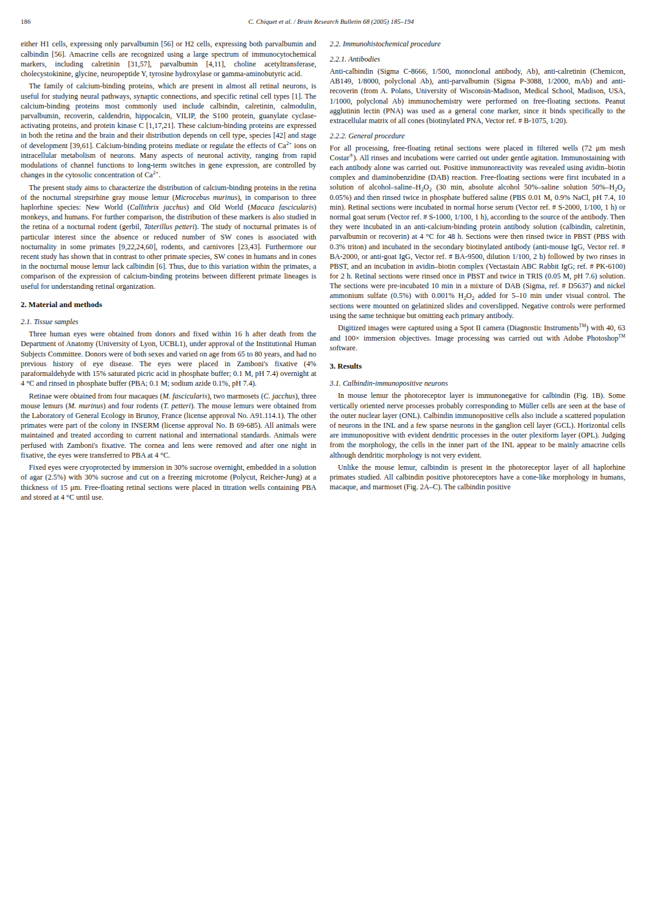186 C. Chiquet et al. / Brain Research Bulletin 68 (2005) 185–194
either H1 cells, expressing only parvalbumin [56] or H2 cells, expressing both parvalbumin and calbindin [56]. Amacrine cells are recognized using a large spectrum of immunocytochemical markers, including calretinin [31,57], parvalbumin [4,11], choline acetyltransferase, cholecystokinine, glycine, neuropeptide Y, tyrosine hydroxylase or gamma-aminobutyric acid.
The family of calcium-binding proteins, which are present in almost all retinal neurons, is useful for studying neural pathways, synaptic connections, and specific retinal cell types [1]. The calcium-binding proteins most commonly used include calbindin, calretinin, calmodulin, parvalbumin, recoverin, caldendrin, hippocalcin, VILIP, the S100 protein, guanylate cyclase-activating proteins, and protein kinase C [1,17,21]. These calcium-binding proteins are expressed in both the retina and the brain and their distribution depends on cell type, species [42] and stage of development [39,61]. Calcium-binding proteins mediate or regulate the effects of Ca2+ ions on intracellular metabolism of neurons. Many aspects of neuronal activity, ranging from rapid modulations of channel functions to long-term switches in gene expression, are controlled by changes in the cytosolic concentration of Ca2+.
The present study aims to characterize the distribution of calcium-binding proteins in the retina of the nocturnal strepsirhine gray mouse lemur (Microcebus murinus), in comparison to three haplorhine species: New World (Callithrix jacchus) and Old World (Macaca fascicularis) monkeys, and humans. For further comparison, the distribution of these markers is also studied in the retina of a nocturnal rodent (gerbil, Taterillus petteri). The study of nocturnal primates is of particular interest since the absence or reduced number of SW cones is associated with nocturnality in some primates [9,22,24,60], rodents, and carnivores [23,43]. Furthermore our recent study has shown that in contrast to other primate species, SW cones in humans and in cones in the nocturnal mouse lemur lack calbindin [6]. Thus, due to this variation within the primates, a comparison of the expression of calcium-binding proteins between different primate lineages is useful for understanding retinal organization.
2. Material and methods
2.1. Tissue samples
Three human eyes were obtained from donors and fixed within 16 h after death from the Department of Anatomy (University of Lyon, UCBL1), under approval of the Institutional Human Subjects Committee. Donors were of both sexes and varied on age from 65 to 80 years, and had no previous history of eye disease. The eyes were placed in Zamboni's fixative (4% paraformaldehyde with 15% saturated picric acid in phosphate buffer; 0.1 M, pH 7.4) overnight at 4 °C and rinsed in phosphate buffer (PBA; 0.1 M; sodium azide 0.1%, pH 7.4).
Retinae were obtained from four macaques (M. fascicularis), two marmosets (C. jacchus), three mouse lemurs (M. murinus) and four rodents (T. petteri). The mouse lemurs were obtained from the Laboratory of General Ecology in Brunoy, France (license approval No. A91.114.1). The other primates were part of the colony in INSERM (license approval No. B 69-685). All animals were maintained and treated according to current national and international standards. Animals were perfused with Zamboni's fixative. The cornea and lens were removed and after one night in fixative, the eyes were transferred to PBA at 4 °C.
Fixed eyes were cryoprotected by immersion in 30% sucrose overnight, embedded in a solution of agar (2.5%) with 30% sucrose and cut on a freezing microtome (Polycut, Reicher-Jung) at a thickness of 15 μm. Free-floating retinal sections were placed in titration wells containing PBA and stored at 4 °C until use.
2.2. Immunohistochemical procedure
2.2.1. Antibodies
Anti-calbindin (Sigma C-8666, 1/500, monoclonal antibody, Ab), anti-calretinin (Chemicon, AB149, 1/8000, polyclonal Ab), anti-parvalbumin (Sigma P-3088, 1/2000, mAb) and anti-recoverin (from A. Polans, University of Wisconsin-Madison, Medical School, Madison, USA, 1/1000, polyclonal Ab) immunochemistry were performed on free-floating sections. Peanut agglutinin lectin (PNA) was used as a general cone marker, since it binds specifically to the extracellular matrix of all cones (biotinylated PNA, Vector ref. # B-1075, 1/20).
2.2.2. General procedure
For all processing, free-floating retinal sections were placed in filtered wells (72 μm mesh Costar®). All rinses and incubations were carried out under gentle agitation. Immunostaining with each antibody alone was carried out. Positive immunoreactivity was revealed using avidin–biotin complex and diaminobenzidine (DAB) reaction. Free-floating sections were first incubated in a solution of alcohol–saline–H2O2 (30 min, absolute alcohol 50%–saline solution 50%–H2O2 0.05%) and then rinsed twice in phosphate buffered saline (PBS 0.01 M, 0.9% NaCl, pH 7.4, 10 min). Retinal sections were incubated in normal horse serum (Vector ref. # S-2000, 1/100, 1 h) or normal goat serum (Vector ref. # S-1000, 1/100, 1 h), according to the source of the antibody. Then they were incubated in an anti-calcium-binding protein antibody solution (calbindin, calretinin, parvalbumin or recoverin) at 4 °C for 48 h. Sections were then rinsed twice in PBST (PBS with 0.3% triton) and incubated in the secondary biotinylated antibody (anti-mouse IgG, Vector ref. # BA-2000, or anti-goat IgG, Vector ref. # BA-9500, dilution 1/100, 2 h) followed by two rinses in PBST, and an incubation in avidin–biotin complex (Vectastain ABC Rabbit IgG; ref. # PK-6100) for 2 h. Retinal sections were rinsed once in PBST and twice in TRIS (0.05 M, pH 7.6) solution. The sections were pre-incubated 10 min in a mixture of DAB (Sigma, ref. # D5637) and nickel ammonium sulfate (0.5%) with 0.001% H2O2 added for 5–10 min under visual control. The sections were mounted on gelatinized slides and coverslipped. Negative controls were performed using the same technique but omitting each primary antibody.
Digitized images were captured using a Spot II camera (Diagnostic InstrumentsTM) with 40, 63 and 100× immersion objectives. Image processing was carried out with Adobe PhotoshopTM software.
3. Results
3.1. Calbindin-immunopositive neurons
In mouse lemur the photoreceptor layer is immunonegative for calbindin (Fig. 1B). Some vertically oriented nerve processes probably corresponding to Müller cells are seen at the base of the outer nuclear layer (ONL). Calbindin immunopositive cells also include a scattered population of neurons in the INL and a few sparse neurons in the ganglion cell layer (GCL). Horizontal cells are immunopositive with evident dendritic processes in the outer plexiform layer (OPL). Judging from the morphology, the cells in the inner part of the INL appear to be mainly amacrine cells although dendritic morphology is not very evident.
Unlike the mouse lemur, calbindin is present in the photoreceptor layer of all haplorhine primates studied. All calbindin positive photoreceptors have a cone-like morphology in humans, macaque, and marmoset (Fig. 2A–C). The calbindin positive